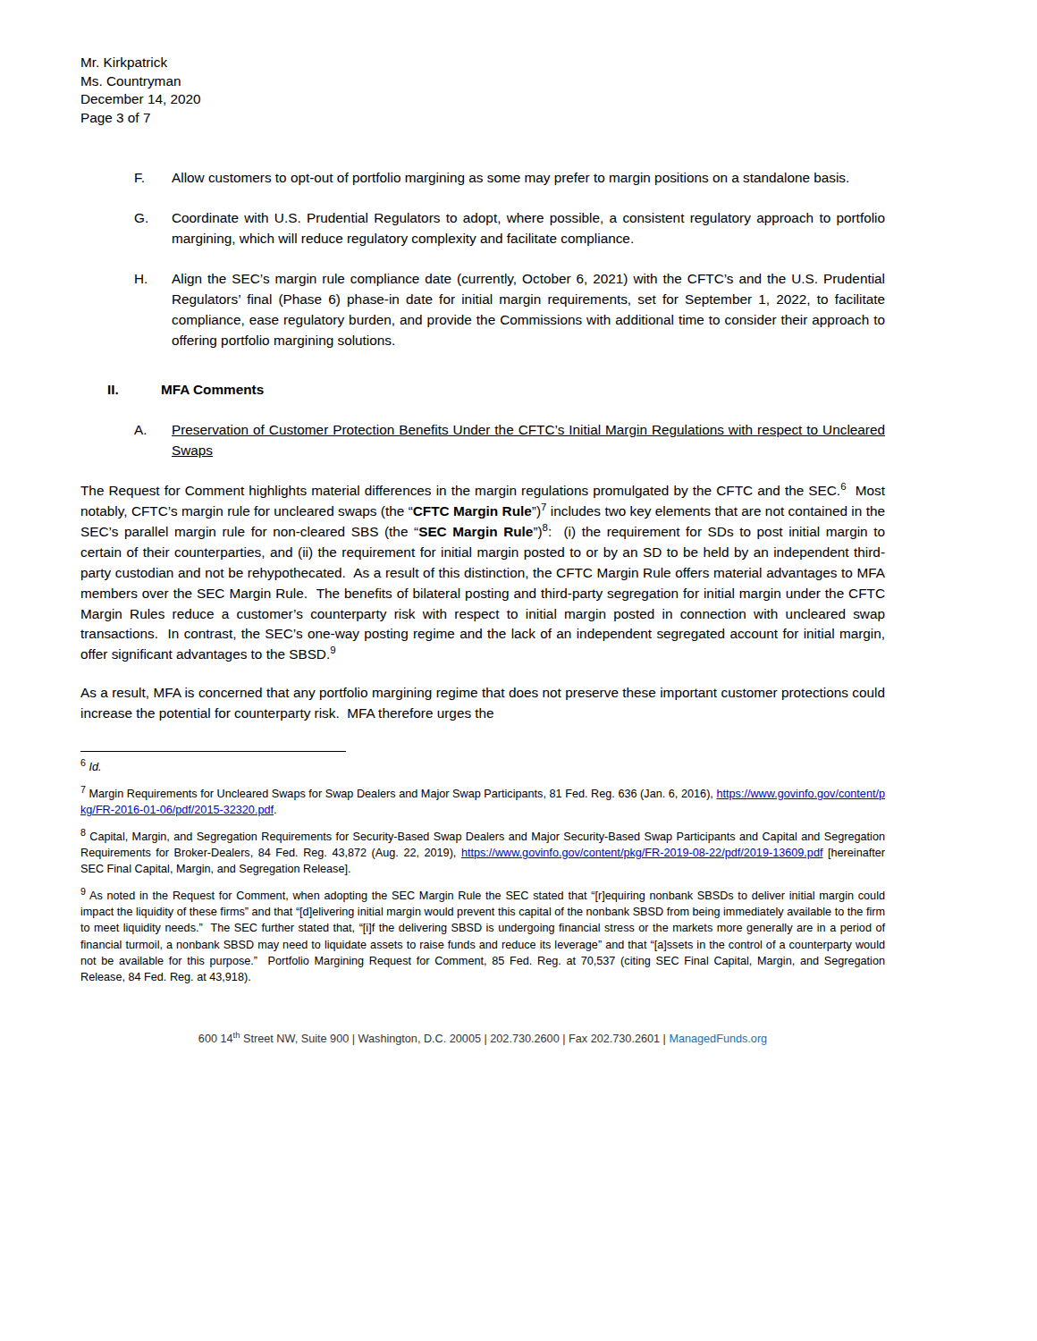Mr. Kirkpatrick
Ms. Countryman
December 14, 2020
Page 3 of 7
F. Allow customers to opt-out of portfolio margining as some may prefer to margin positions on a standalone basis.
G. Coordinate with U.S. Prudential Regulators to adopt, where possible, a consistent regulatory approach to portfolio margining, which will reduce regulatory complexity and facilitate compliance.
H. Align the SEC’s margin rule compliance date (currently, October 6, 2021) with the CFTC’s and the U.S. Prudential Regulators’ final (Phase 6) phase-in date for initial margin requirements, set for September 1, 2022, to facilitate compliance, ease regulatory burden, and provide the Commissions with additional time to consider their approach to offering portfolio margining solutions.
II. MFA Comments
A. Preservation of Customer Protection Benefits Under the CFTC’s Initial Margin Regulations with respect to Uncleared Swaps
The Request for Comment highlights material differences in the margin regulations promulgated by the CFTC and the SEC.6 Most notably, CFTC’s margin rule for uncleared swaps (the “CFTC Margin Rule”)7 includes two key elements that are not contained in the SEC’s parallel margin rule for non-cleared SBS (the “SEC Margin Rule”)8: (i) the requirement for SDs to post initial margin to certain of their counterparties, and (ii) the requirement for initial margin posted to or by an SD to be held by an independent third-party custodian and not be rehypothecated. As a result of this distinction, the CFTC Margin Rule offers material advantages to MFA members over the SEC Margin Rule. The benefits of bilateral posting and third-party segregation for initial margin under the CFTC Margin Rules reduce a customer’s counterparty risk with respect to initial margin posted in connection with uncleared swap transactions. In contrast, the SEC’s one-way posting regime and the lack of an independent segregated account for initial margin, offer significant advantages to the SBSD.9
As a result, MFA is concerned that any portfolio margining regime that does not preserve these important customer protections could increase the potential for counterparty risk. MFA therefore urges the
6 Id.
7 Margin Requirements for Uncleared Swaps for Swap Dealers and Major Swap Participants, 81 Fed. Reg. 636 (Jan. 6, 2016), https://www.govinfo.gov/content/pkg/FR-2016-01-06/pdf/2015-32320.pdf.
8 Capital, Margin, and Segregation Requirements for Security-Based Swap Dealers and Major Security-Based Swap Participants and Capital and Segregation Requirements for Broker-Dealers, 84 Fed. Reg. 43,872 (Aug. 22, 2019), https://www.govinfo.gov/content/pkg/FR-2019-08-22/pdf/2019-13609.pdf [hereinafter SEC Final Capital, Margin, and Segregation Release].
9 As noted in the Request for Comment, when adopting the SEC Margin Rule the SEC stated that “[r]equiring nonbank SBSDs to deliver initial margin could impact the liquidity of these firms” and that “[d]elivering initial margin would prevent this capital of the nonbank SBSD from being immediately available to the firm to meet liquidity needs.” The SEC further stated that, “[i]f the delivering SBSD is undergoing financial stress or the markets more generally are in a period of financial turmoil, a nonbank SBSD may need to liquidate assets to raise funds and reduce its leverage” and that “[a]ssets in the control of a counterparty would not be available for this purpose.” Portfolio Margining Request for Comment, 85 Fed. Reg. at 70,537 (citing SEC Final Capital, Margin, and Segregation Release, 84 Fed. Reg. at 43,918).
600 14th Street NW, Suite 900 | Washington, D.C. 20005 | 202.730.2600 | Fax 202.730.2601 | ManagedFunds.org